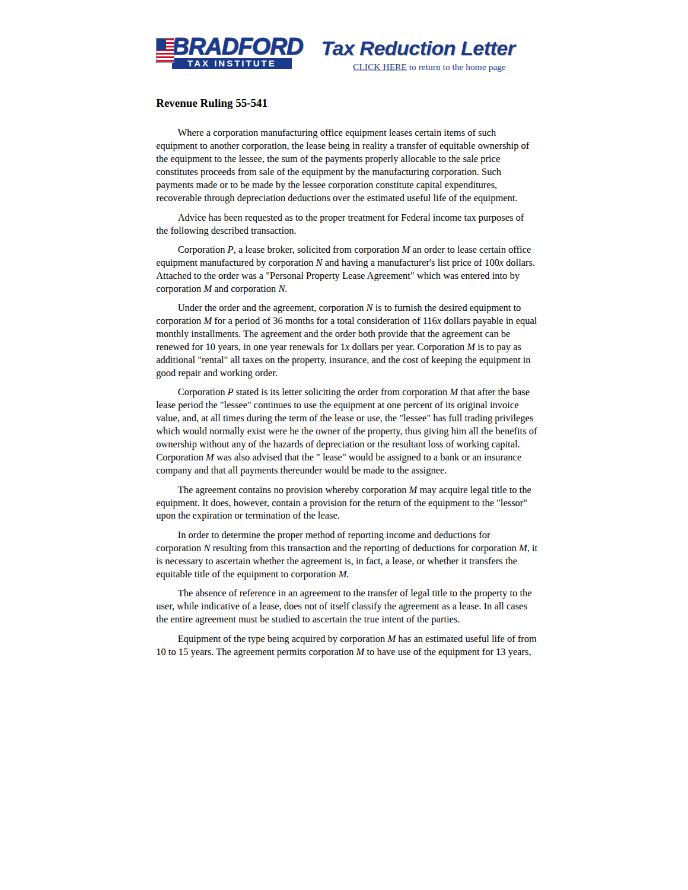BRADFORD
TAX INSTITUTE
Tax Reduction Letter
CLICK HERE to return to the home page
Revenue Ruling 55-541
Where a corporation manufacturing office equipment leases certain items of such equipment to another corporation, the lease being in reality a transfer of equitable ownership of the equipment to the lessee, the sum of the payments properly allocable to the sale price constitutes proceeds from sale of the equipment by the manufacturing corporation. Such payments made or to be made by the lessee corporation constitute capital expenditures, recoverable through depreciation deductions over the estimated useful life of the equipment.
Advice has been requested as to the proper treatment for Federal income tax purposes of the following described transaction.
Corporation P, a lease broker, solicited from corporation M an order to lease certain office equipment manufactured by corporation N and having a manufacturer's list price of 100x dollars. Attached to the order was a "Personal Property Lease Agreement" which was entered into by corporation M and corporation N.
Under the order and the agreement, corporation N is to furnish the desired equipment to corporation M for a period of 36 months for a total consideration of 116x dollars payable in equal monthly installments. The agreement and the order both provide that the agreement can be renewed for 10 years, in one year renewals for 1x dollars per year. Corporation M is to pay as additional "rental" all taxes on the property, insurance, and the cost of keeping the equipment in good repair and working order.
Corporation P stated is its letter soliciting the order from corporation M that after the base lease period the "lessee" continues to use the equipment at one percent of its original invoice value, and, at all times during the term of the lease or use, the "lessee" has full trading privileges which would normally exist were he the owner of the property, thus giving him all the benefits of ownership without any of the hazards of depreciation or the resultant loss of working capital. Corporation M was also advised that the " lease" would be assigned to a bank or an insurance company and that all payments thereunder would be made to the assignee.
The agreement contains no provision whereby corporation M may acquire legal title to the equipment. It does, however, contain a provision for the return of the equipment to the "lessor" upon the expiration or termination of the lease.
In order to determine the proper method of reporting income and deductions for corporation N resulting from this transaction and the reporting of deductions for corporation M, it is necessary to ascertain whether the agreement is, in fact, a lease, or whether it transfers the equitable title of the equipment to corporation M.
The absence of reference in an agreement to the transfer of legal title to the property to the user, while indicative of a lease, does not of itself classify the agreement as a lease. In all cases the entire agreement must be studied to ascertain the true intent of the parties.
Equipment of the type being acquired by corporation M has an estimated useful life of from 10 to 15 years. The agreement permits corporation M to have use of the equipment for 13 years,